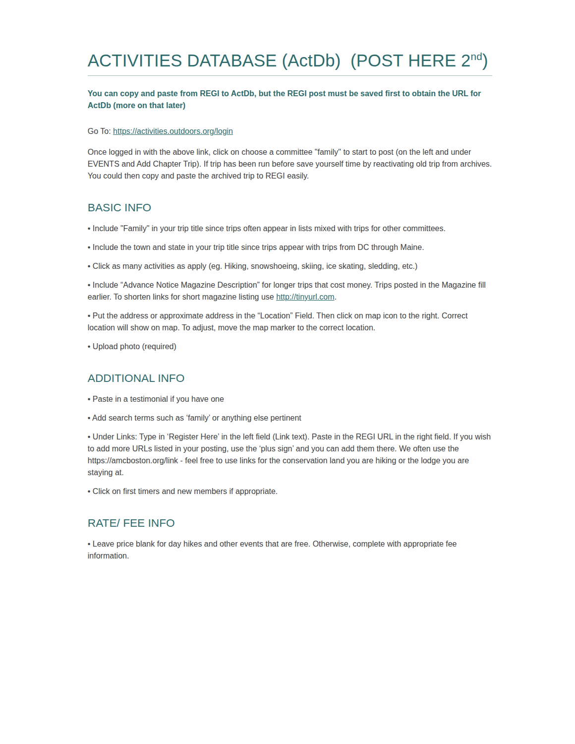ACTIVITIES DATABASE (ActDb) (POST HERE 2nd)
You can copy and paste from REGI to ActDb, but the REGI post must be saved first to obtain the URL for ActDb (more on that later)
Go To: https://activities.outdoors.org/login
Once logged in with the above link, click on choose a committee "family" to start to post (on the left and under EVENTS and Add Chapter Trip). If trip has been run before save yourself time by reactivating old trip from archives. You could then copy and paste the archived trip to REGI easily.
BASIC INFO
• Include "Family" in your trip title since trips often appear in lists mixed with trips for other committees.
• Include the town and state in your trip title since trips appear with trips from DC through Maine.
• Click as many activities as apply (eg. Hiking, snowshoeing, skiing, ice skating, sledding, etc.)
• Include “Advance Notice Magazine Description” for longer trips that cost money. Trips posted in the Magazine fill earlier. To shorten links for short magazine listing use http://tinyurl.com.
• Put the address or approximate address in the “Location” Field. Then click on map icon to the right. Correct location will show on map. To adjust, move the map marker to the correct location.
• Upload photo (required)
ADDITIONAL INFO
• Paste in a testimonial if you have one
• Add search terms such as ‘family’ or anything else pertinent
• Under Links: Type in ‘Register Here’ in the left field (Link text). Paste in the REGI URL in the right field. If you wish to add more URLs listed in your posting, use the ‘plus sign’ and you can add them there. We often use the https://amcboston.org/link - feel free to use links for the conservation land you are hiking or the lodge you are staying at.
• Click on first timers and new members if appropriate.
RATE/ FEE INFO
• Leave price blank for day hikes and other events that are free. Otherwise, complete with appropriate fee information.